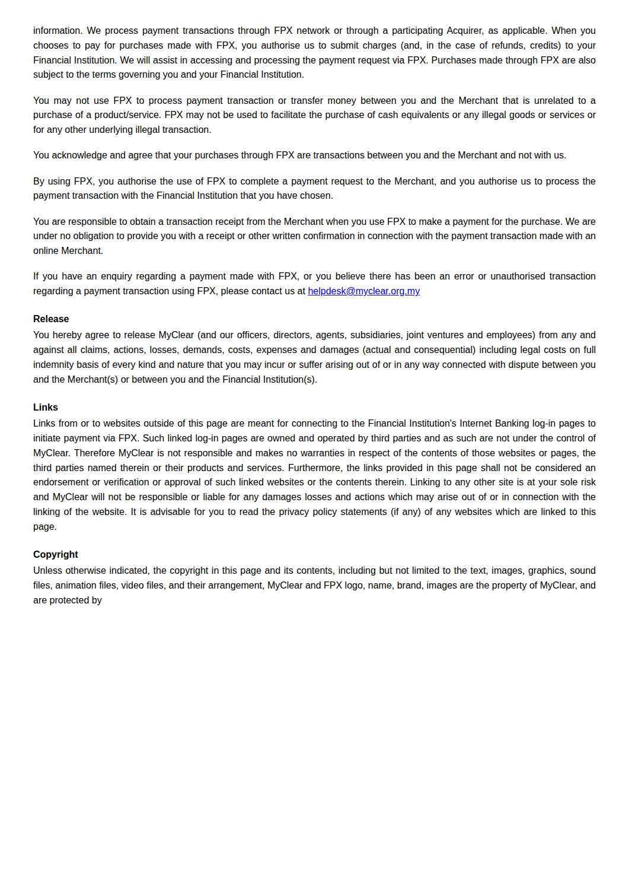information. We process payment transactions through FPX network or through a participating Acquirer, as applicable. When you chooses to pay for purchases made with FPX, you authorise us to submit charges (and, in the case of refunds, credits) to your Financial Institution. We will assist in accessing and processing the payment request via FPX. Purchases made through FPX are also subject to the terms governing you and your Financial Institution.
You may not use FPX to process payment transaction or transfer money between you and the Merchant that is unrelated to a purchase of a product/service. FPX may not be used to facilitate the purchase of cash equivalents or any illegal goods or services or for any other underlying illegal transaction.
You acknowledge and agree that your purchases through FPX are transactions between you and the Merchant and not with us.
By using FPX, you authorise the use of FPX to complete a payment request to the Merchant, and you authorise us to process the payment transaction with the Financial Institution that you have chosen.
You are responsible to obtain a transaction receipt from the Merchant when you use FPX to make a payment for the purchase. We are under no obligation to provide you with a receipt or other written confirmation in connection with the payment transaction made with an online Merchant.
If you have an enquiry regarding a payment made with FPX, or you believe there has been an error or unauthorised transaction regarding a payment transaction using FPX, please contact us at helpdesk@myclear.org.my
Release
You hereby agree to release MyClear (and our officers, directors, agents, subsidiaries, joint ventures and employees) from any and against all claims, actions, losses, demands, costs, expenses and damages (actual and consequential) including legal costs on full indemnity basis of every kind and nature that you may incur or suffer arising out of or in any way connected with dispute between you and the Merchant(s) or between you and the Financial Institution(s).
Links
Links from or to websites outside of this page are meant for connecting to the Financial Institution's Internet Banking log-in pages to initiate payment via FPX. Such linked log-in pages are owned and operated by third parties and as such are not under the control of MyClear. Therefore MyClear is not responsible and makes no warranties in respect of the contents of those websites or pages, the third parties named therein or their products and services. Furthermore, the links provided in this page shall not be considered an endorsement or verification or approval of such linked websites or the contents therein. Linking to any other site is at your sole risk and MyClear will not be responsible or liable for any damages losses and actions which may arise out of or in connection with the linking of the website. It is advisable for you to read the privacy policy statements (if any) of any websites which are linked to this page.
Copyright
Unless otherwise indicated, the copyright in this page and its contents, including but not limited to the text, images, graphics, sound files, animation files, video files, and their arrangement, MyClear and FPX logo, name, brand, images are the property of MyClear, and are protected by